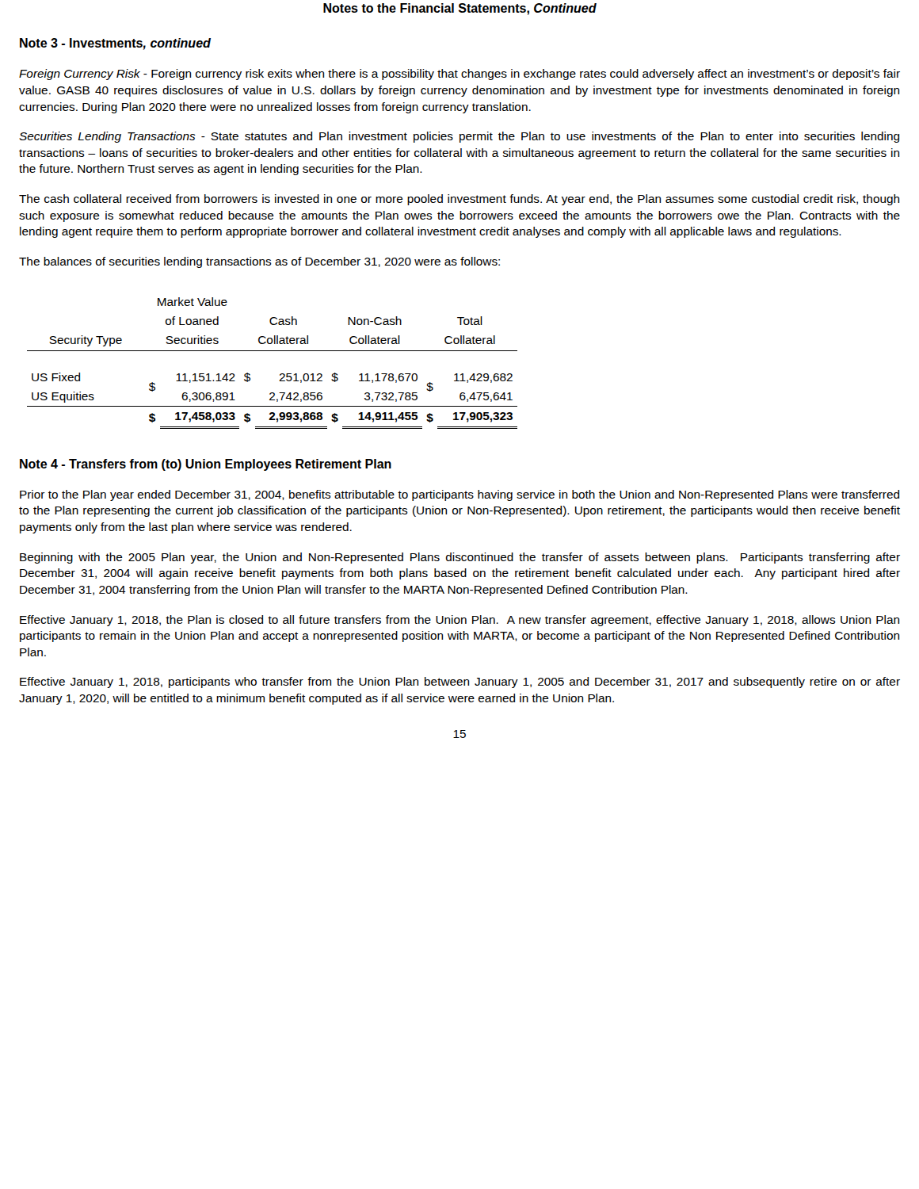Notes to the Financial Statements, Continued
Note 3 - Investments, continued
Foreign Currency Risk - Foreign currency risk exits when there is a possibility that changes in exchange rates could adversely affect an investment’s or deposit’s fair value. GASB 40 requires disclosures of value in U.S. dollars by foreign currency denomination and by investment type for investments denominated in foreign currencies. During Plan 2020 there were no unrealized losses from foreign currency translation.
Securities Lending Transactions - State statutes and Plan investment policies permit the Plan to use investments of the Plan to enter into securities lending transactions – loans of securities to broker-dealers and other entities for collateral with a simultaneous agreement to return the collateral for the same securities in the future. Northern Trust serves as agent in lending securities for the Plan.
The cash collateral received from borrowers is invested in one or more pooled investment funds. At year end, the Plan assumes some custodial credit risk, though such exposure is somewhat reduced because the amounts the Plan owes the borrowers exceed the amounts the borrowers owe the Plan. Contracts with the lending agent require them to perform appropriate borrower and collateral investment credit analyses and comply with all applicable laws and regulations.
The balances of securities lending transactions as of December 31, 2020 were as follows:
| | Market Value | | | |
| --- | --- | --- | --- | --- |
| | of Loaned | Cash | Non-Cash | Total |
| Security Type | Securities | Collateral | Collateral | Collateral |
| US Fixed | $ | 11,151.142 | $ | 251,012 | $ | 11,178,670 | $ | 11,429,682 |
| US Equities | 6,306,891 | | 2,742,856 | | 3,732,785 | 6,475,641 |
| | $ | 17,458,033 | $ | 2,993,868 | $ | 14,911,455 | $ | 17,905,323 |
Note 4 - Transfers from (to) Union Employees Retirement Plan
Prior to the Plan year ended December 31, 2004, benefits attributable to participants having service in both the Union and Non-Represented Plans were transferred to the Plan representing the current job classification of the participants (Union or Non-Represented). Upon retirement, the participants would then receive benefit payments only from the last plan where service was rendered.
Beginning with the 2005 Plan year, the Union and Non-Represented Plans discontinued the transfer of assets between plans. Participants transferring after December 31, 2004 will again receive benefit payments from both plans based on the retirement benefit calculated under each. Any participant hired after December 31, 2004 transferring from the Union Plan will transfer to the MARTA Non-Represented Defined Contribution Plan.
Effective January 1, 2018, the Plan is closed to all future transfers from the Union Plan. A new transfer agreement, effective January 1, 2018, allows Union Plan participants to remain in the Union Plan and accept a nonrepresented position with MARTA, or become a participant of the Non Represented Defined Contribution Plan.
Effective January 1, 2018, participants who transfer from the Union Plan between January 1, 2005 and December 31, 2017 and subsequently retire on or after January 1, 2020, will be entitled to a minimum benefit computed as if all service were earned in the Union Plan.
15